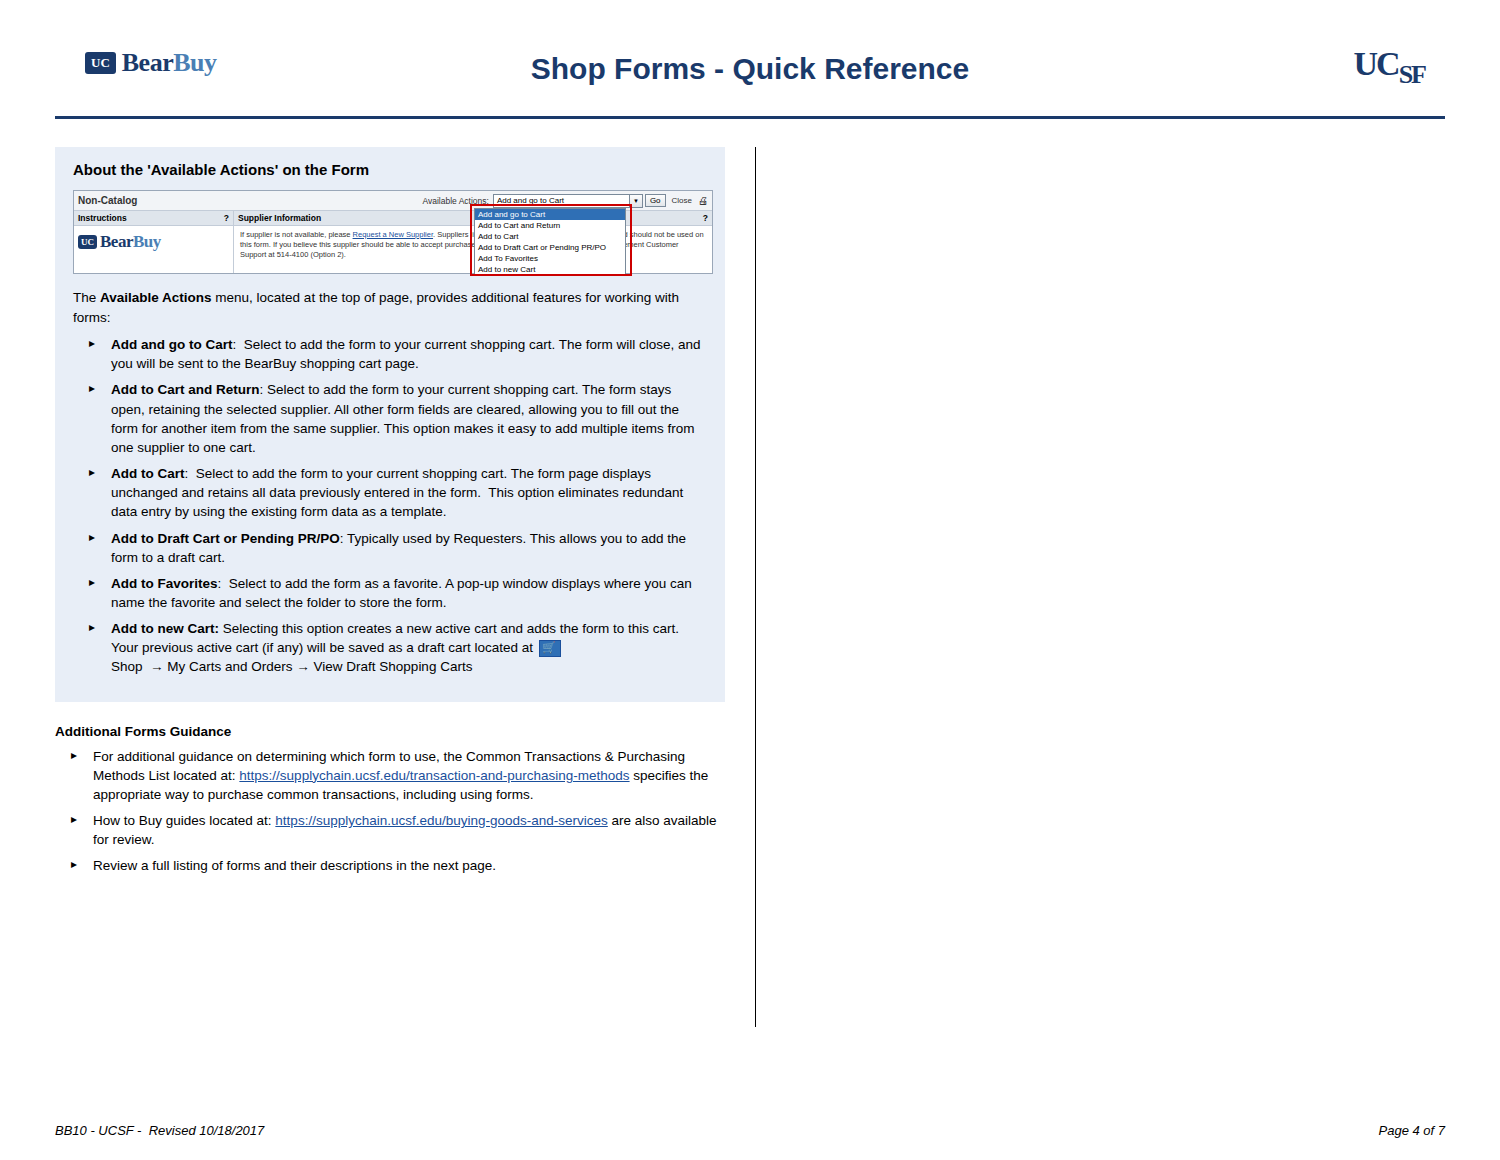UC BearBuy
Shop Forms - Quick Reference
UCSF
About the 'Available Actions' on the Form
Non-Catalog Available Actions: Add and go to Cart▼ Go Close 🖨
Instructions?
UC BearBuy
Supplier Information?
If supplier is not available, please Request a New Supplier. Suppliers listed below do not accept purchase orders and should not be used on this form. If you believe this supplier should be able to accept purchase orders, please contact Supply Chain Management Customer Support at 514-4100 (Option 2).
Add and go to Cart
Add to Cart and Return
Add to Cart
Add to Draft Cart or Pending PR/PO
Add To Favorites
Add to new Cart
The Available Actions menu, located at the top of page, provides additional features for working with forms:
Add and go to Cart: Select to add the form to your current shopping cart. The form will close, and you will be sent to the BearBuy shopping cart page.
Add to Cart and Return: Select to add the form to your current shopping cart. The form stays open, retaining the selected supplier. All other form fields are cleared, allowing you to fill out the form for another item from the same supplier. This option makes it easy to add multiple items from one supplier to one cart.
Add to Cart: Select to add the form to your current shopping cart. The form page displays unchanged and retains all data previously entered in the form. This option eliminates redundant data entry by using the existing form data as a template.
Add to Draft Cart or Pending PR/PO: Typically used by Requesters. This allows you to add the form to a draft cart.
Add to Favorites: Select to add the form as a favorite. A pop-up window displays where you can name the favorite and select the folder to store the form.
Add to new Cart: Selecting this option creates a new active cart and adds the form to this cart. Your previous active cart (if any) will be saved as a draft cart located at
Shop → My Carts and Orders → View Draft Shopping Carts
Additional Forms Guidance
For additional guidance on determining which form to use, the Common Transactions & Purchasing Methods List located at: https://supplychain.ucsf.edu/transaction-and-purchasing-methods specifies the appropriate way to purchase common transactions, including using forms.
How to Buy guides located at: https://supplychain.ucsf.edu/buying-goods-and-services are also available for review.
Review a full listing of forms and their descriptions in the next page.
BB10 - UCSF - Revised 10/18/2017 Page 4 of 7